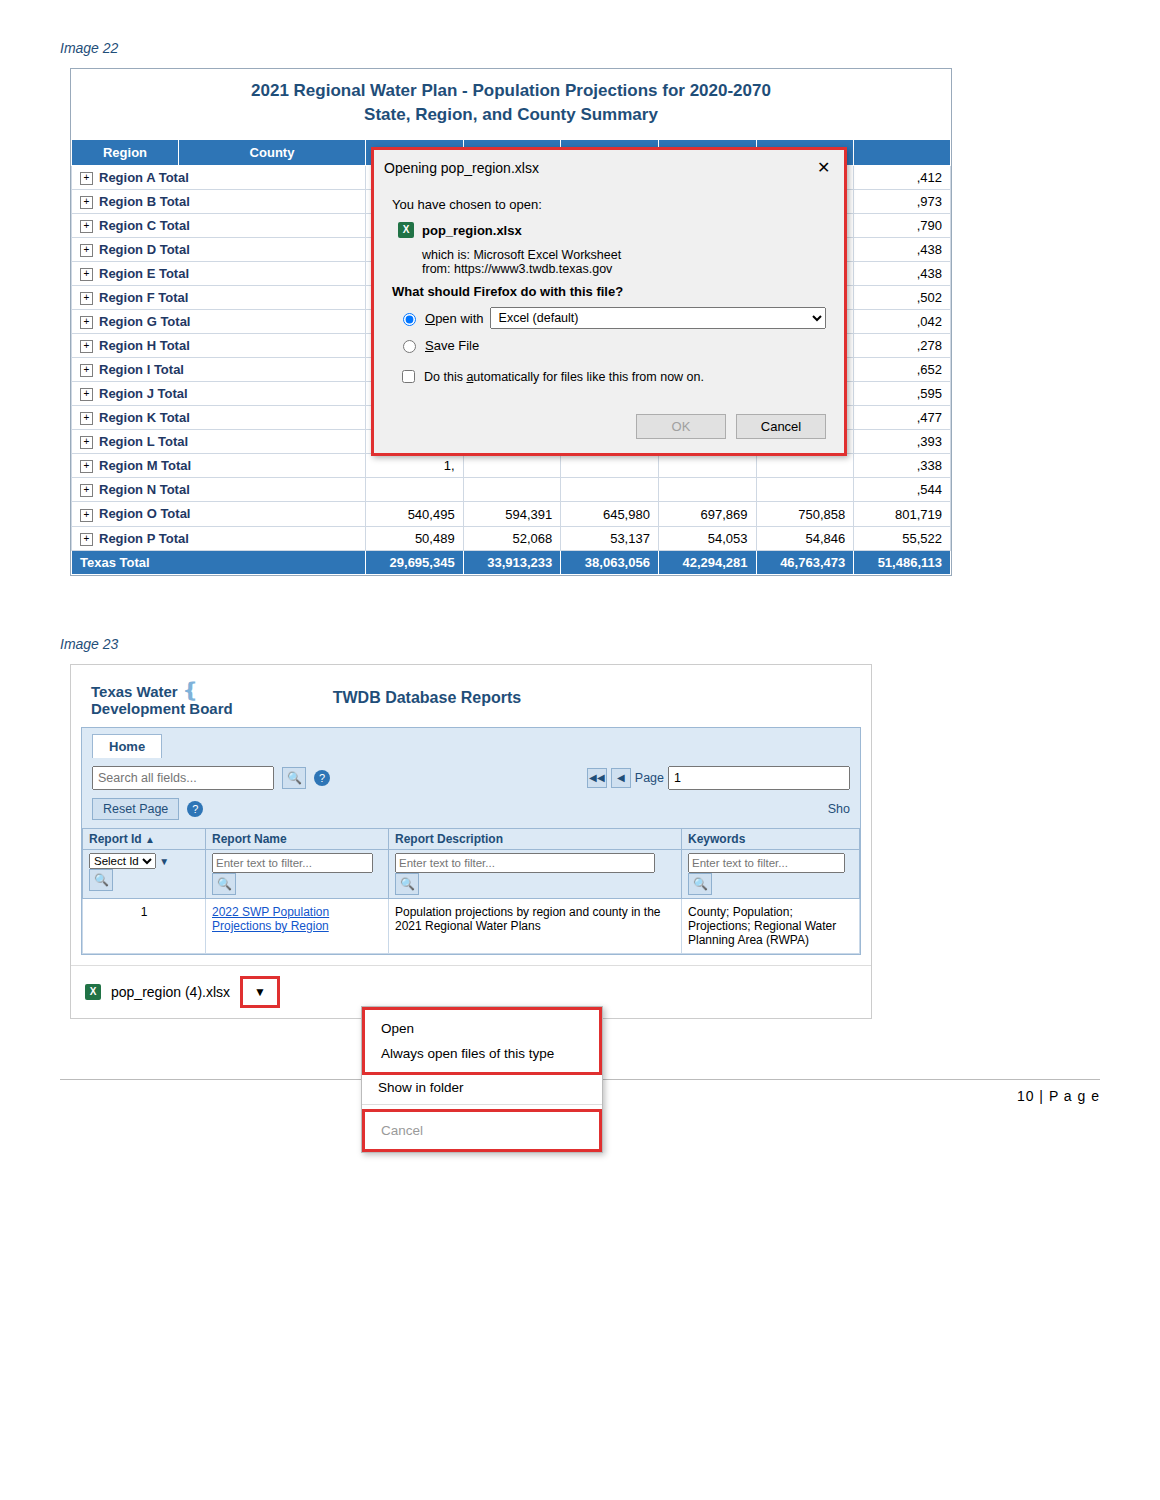Image 22
2021 Regional Water Plan - Population Projections for 2020-2070 State, Region, and County Summary
| Region | County | 20 | | | | | |
| --- | --- | --- | --- | --- | --- | --- | --- |
| + Region A Total | | | | | | ,412 |
| + Region B Total | | | | | | ,973 |
| + Region C Total | 7, | | | | | ,790 |
| + Region D Total | | | | | | ,438 |
| + Region E Total | | | | | | ,438 |
| + Region F Total | | | | | | ,502 |
| + Region G Total | 2, | | | | | ,042 |
| + Region H Total | 7, | | | | | ,278 |
| + Region I Total | 1, | | | | | ,652 |
| + Region J Total | | | | | | ,595 |
| + Region K Total | 1, | | | | | ,477 |
| + Region L Total | 3, | | | | | ,393 |
| + Region M Total | 1, | | | | | ,338 |
| + Region N Total | | | | | | ,544 |
| + Region O Total | 540,495 | 594,391 | 645,980 | 697,869 | 750,858 | 801,719 |
| + Region P Total | 50,489 | 52,068 | 53,137 | 54,053 | 54,846 | 55,522 |
| Texas Total | 29,695,345 | 33,913,233 | 38,063,056 | 42,294,281 | 46,763,473 | 51,486,113 |
Opening pop_region.xlsx ✕
You have chosen to open:
X pop_region.xlsx
which is: Microsoft Excel Worksheet
from: https://www3.twdb.texas.gov
What should Firefox do with this file?
Open with Excel (default)
Save File
Do this automatically for files like this from now on.
OK Cancel
Image 23
Texas Water ❴
Development Board
TWDB Database Reports
Home
🔍 ?
◀◀ ◀ Page
Reset Page ? Sho
| Report Id ▲ | Report Name | Report Description | Keywords |
| --- | --- | --- | --- |
| Select Id ▼ 🔍 | 🔍 | 🔍 | 🔍 |
| 1 | 2022 SWP Population Projections by Region | Population projections by region and county in the 2021 Regional Water Plans | County; Population; Projections; Regional Water Planning Area (RWPA) |
X pop_region (4).xlsx ▼
Open
Always open files of this type
Show in folder
Cancel
10 | P a g e